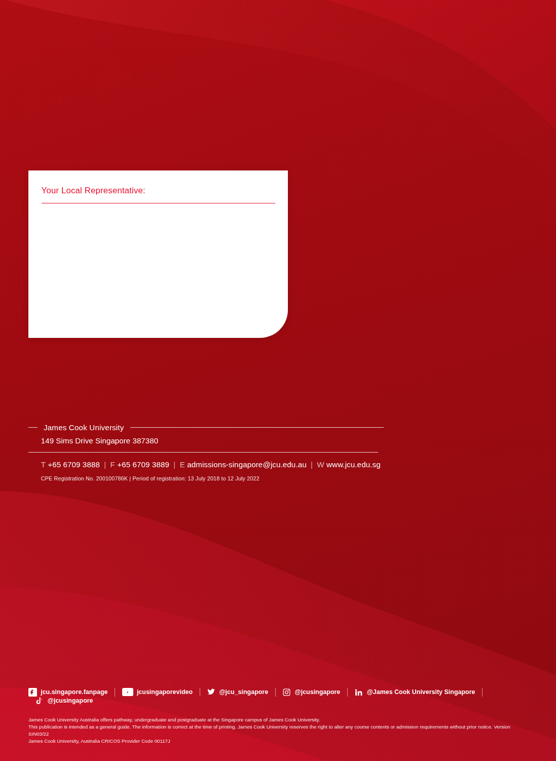Your Local Representative:
James Cook University
149 Sims Drive Singapore 387380
T +65 6709 3888 | F +65 6709 3889 | E admissions-singapore@jcu.edu.au | W www.jcu.edu.sg
CPE Registration No. 200100786K | Period of registration: 13 July 2018 to 12 July 2022
jcu.singapore.fanpage jcusingaporevideo @jcu_singapore @jcusingapore @James Cook University Singapore @jcusingapore
James Cook University Australia offers pathway, undergraduate and postgraduate at the Singapore campus of James Cook University.
This publication is intended as a general guide. The information is correct at the time of printing. James Cook University reserves the right to alter any course contents or admission requirements without prior notice. Version SIN03/22
James Cook University, Australia CRICOS Provider Code 00117J